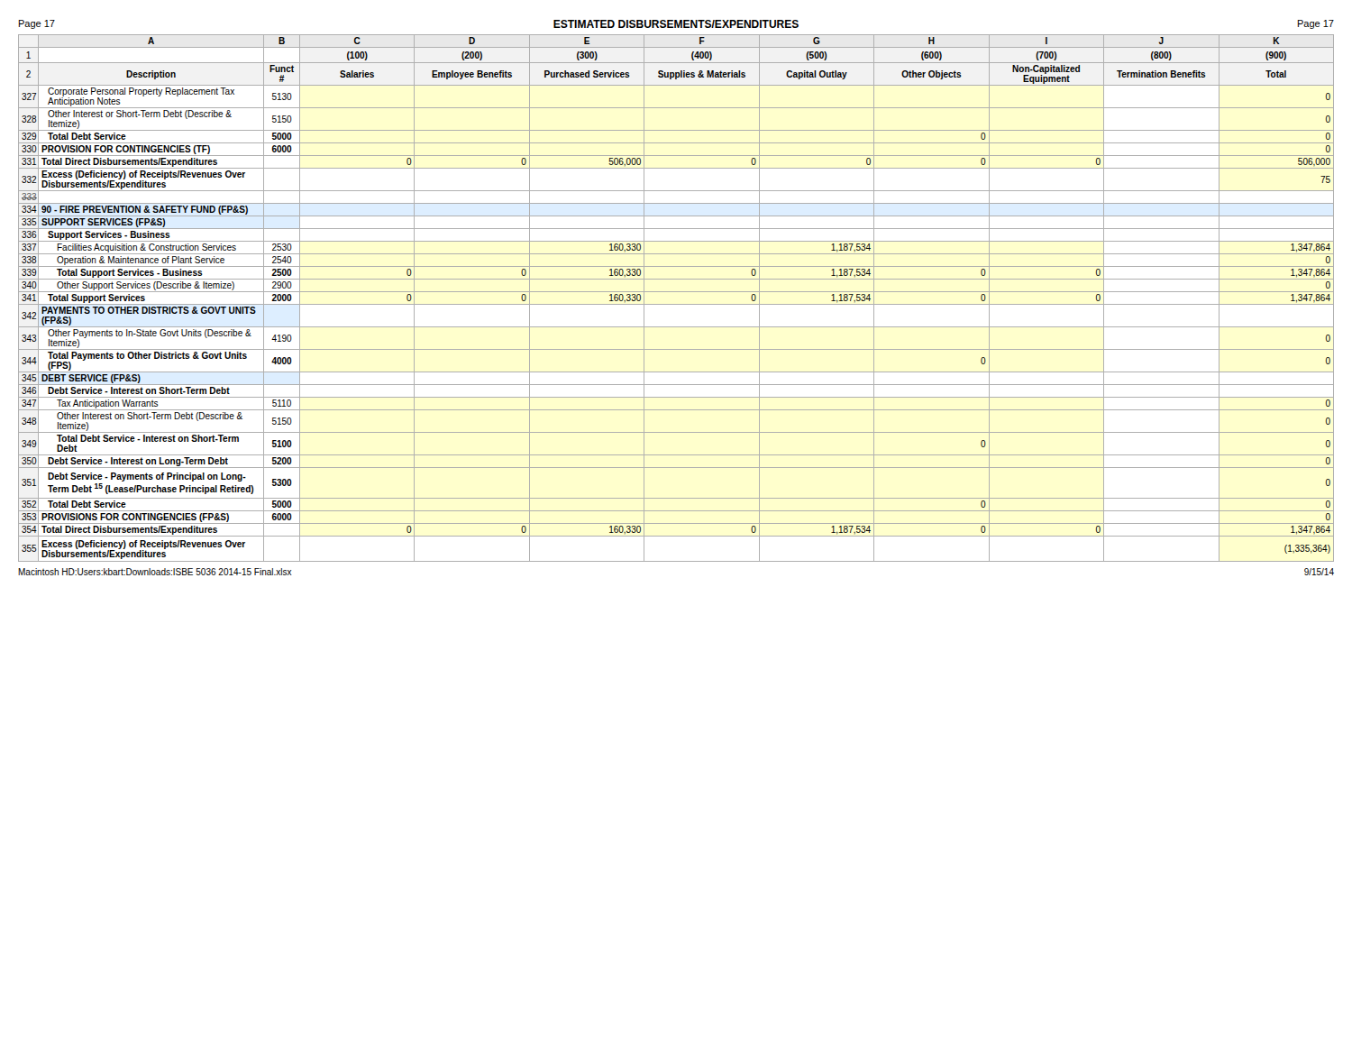Page 17
ESTIMATED DISBURSEMENTS/EXPENDITURES
Page 17
| | A | B | C | D | E | F | G | H | I | J | K |
| --- | --- | --- | --- | --- | --- | --- | --- | --- | --- | --- | --- |
| 1 | | | (100) | (200) | (300) | (400) | (500) | (600) | (700) | (800) | (900) |
| 2 | Description | Funct # | Salaries | Employee Benefits | Purchased Services | Supplies & Materials | Capital Outlay | Other Objects | Non-Capitalized Equipment | Termination Benefits | Total |
| 327 | Corporate Personal Property Replacement Tax Anticipation Notes | 5130 | | | | | | | | | 0 |
| 328 | Other Interest or Short-Term Debt (Describe & Itemize) | 5150 | | | | | | | | | 0 |
| 329 | Total Debt Service | 5000 | | | | | | 0 | | | 0 |
| 330 | PROVISION FOR CONTINGENCIES (TF) | 6000 | | | | | | | | | 0 |
| 331 | Total Direct Disbursements/Expenditures | | 0 | 0 | 506,000 | 0 | 0 | 0 | 0 | | 506,000 |
| 332 | Excess (Deficiency) of Receipts/Revenues Over Disbursements/Expenditures | | | | | | | | | | 75 |
| 333 | | | | | | | | | | | |
| 334 | 90 - FIRE PREVENTION & SAFETY FUND (FP&S) | | | | | | | | | | |
| 335 | SUPPORT SERVICES (FP&S) | | | | | | | | | | |
| 336 | Support Services - Business | | | | | | | | | | |
| 337 | Facilities Acquisition & Construction Services | 2530 | | | 160,330 | | 1,187,534 | | | | 1,347,864 |
| 338 | Operation & Maintenance of Plant Service | 2540 | | | | | | | | | 0 |
| 339 | Total Support Services - Business | 2500 | 0 | 0 | 160,330 | 0 | 1,187,534 | 0 | 0 | | 1,347,864 |
| 340 | Other Support Services (Describe & Itemize) | 2900 | | | | | | | | | 0 |
| 341 | Total Support Services | 2000 | 0 | 0 | 160,330 | 0 | 1,187,534 | 0 | 0 | | 1,347,864 |
| 342 | PAYMENTS TO OTHER DISTRICTS & GOVT UNITS (FP&S) | | | | | | | | | | |
| 343 | Other Payments to In-State Govt Units (Describe & Itemize) | 4190 | | | | | | | | | 0 |
| 344 | Total Payments to Other Districts & Govt Units (FPS) | 4000 | | | | | | 0 | | | 0 |
| 345 | DEBT SERVICE (FP&S) | | | | | | | | | | |
| 346 | Debt Service - Interest on Short-Term Debt | | | | | | | | | | |
| 347 | Tax Anticipation Warrants | 5110 | | | | | | | | | 0 |
| 348 | Other Interest on Short-Term Debt (Describe & Itemize) | 5150 | | | | | | | | | 0 |
| 349 | Total Debt Service - Interest on Short-Term Debt | 5100 | | | | | | 0 | | | 0 |
| 350 | Debt Service - Interest on Long-Term Debt | 5200 | | | | | | | | | 0 |
| 351 | Debt Service - Payments of Principal on Long-Term Debt 15 (Lease/Purchase Principal Retired) | 5300 | | | | | | | | | 0 |
| 352 | Total Debt Service | 5000 | | | | | | 0 | | | 0 |
| 353 | PROVISIONS FOR CONTINGENCIES (FP&S) | 6000 | | | | | | | | | 0 |
| 354 | Total Direct Disbursements/Expenditures | | 0 | 0 | 160,330 | 0 | 1,187,534 | 0 | 0 | | 1,347,864 |
| 355 | Excess (Deficiency) of Receipts/Revenues Over Disbursements/Expenditures | | | | | | | | | | (1,335,364) |
Macintosh HD:Users:kbart:Downloads:ISBE 5036 2014-15 Final.xlsx
9/15/14